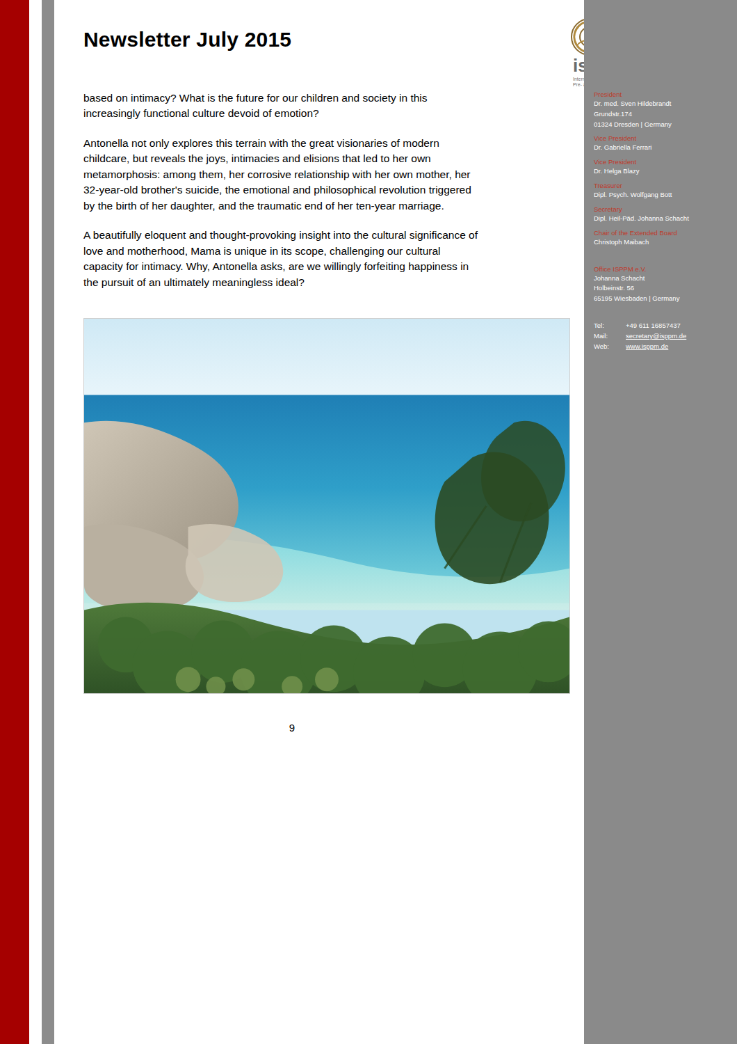Newsletter July 2015
isppme.V.
International Society for
Pre- and Perinatal Psychology and Medicine
based on intimacy? What is the future for our children and society in this increasingly functional culture devoid of emotion?
Antonella not only explores this terrain with the great visionaries of modern childcare, but reveals the joys, intimacies and elisions that led to her own metamorphosis: among them, her corrosive relationship with her own mother, her 32-year-old brother's suicide, the emotional and philosophical revolution triggered by the birth of her daughter, and the traumatic end of her ten-year marriage.
A beautifully eloquent and thought-provoking insight into the cultural significance of love and motherhood, Mama is unique in its scope, challenging our cultural capacity for intimacy. Why, Antonella asks, are we willingly forfeiting happiness in the pursuit of an ultimately meaningless ideal?
President
Dr. med. Sven Hildebrandt
Grundstr.174
01324 Dresden | Germany
Vice President
Dr. Gabriella Ferrari
Vice President
Dr. Helga Blazy
Treasurer
Dipl. Psych. Wolfgang Bott
Secretary
Dipl. Heil-Päd. Johanna Schacht
Chair of the Extended Board
Christoph Maibach
Office ISPPM e.V.
Johanna Schacht
Holbeinstr. 56
65195 Wiesbaden | Germany
Tel:+49 611 16857437
Mail: secretary@isppm.de
Web: www.isppm.de
9